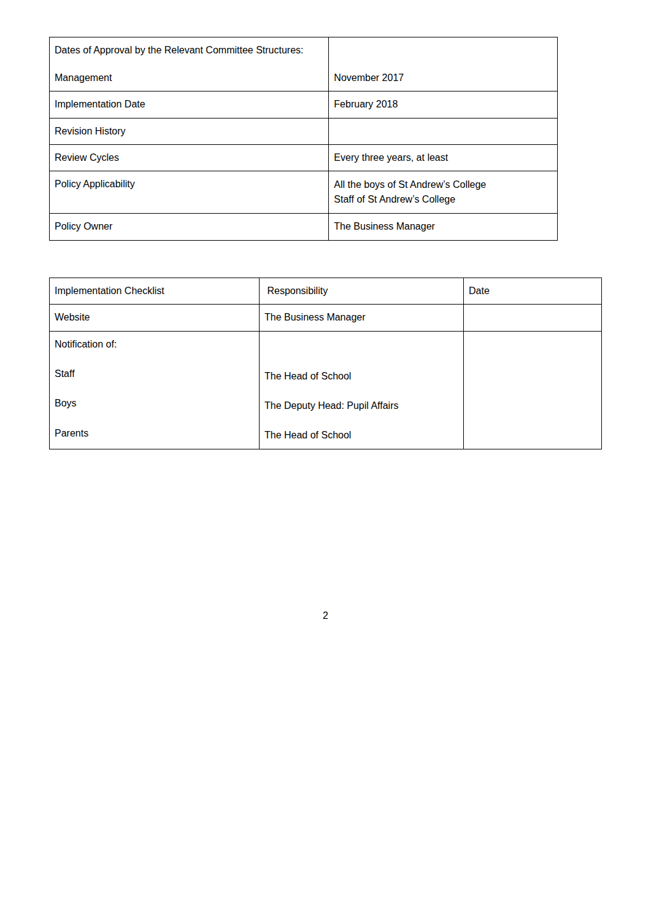| Dates of Approval by the Relevant Committee Structures: Management | November 2017 |
| Implementation Date | February 2018 |
| Revision History | |
| Review Cycles | Every three years, at least |
| Policy Applicability | All the boys of St Andrew’s College Staff of St Andrew’s College |
| Policy Owner | The Business Manager |
| Implementation Checklist | Responsibility | Date |
| Website | The Business Manager | |
| Notification of: Staff Boys Parents | The Head of School The Deputy Head: Pupil Affairs The Head of School | |
2